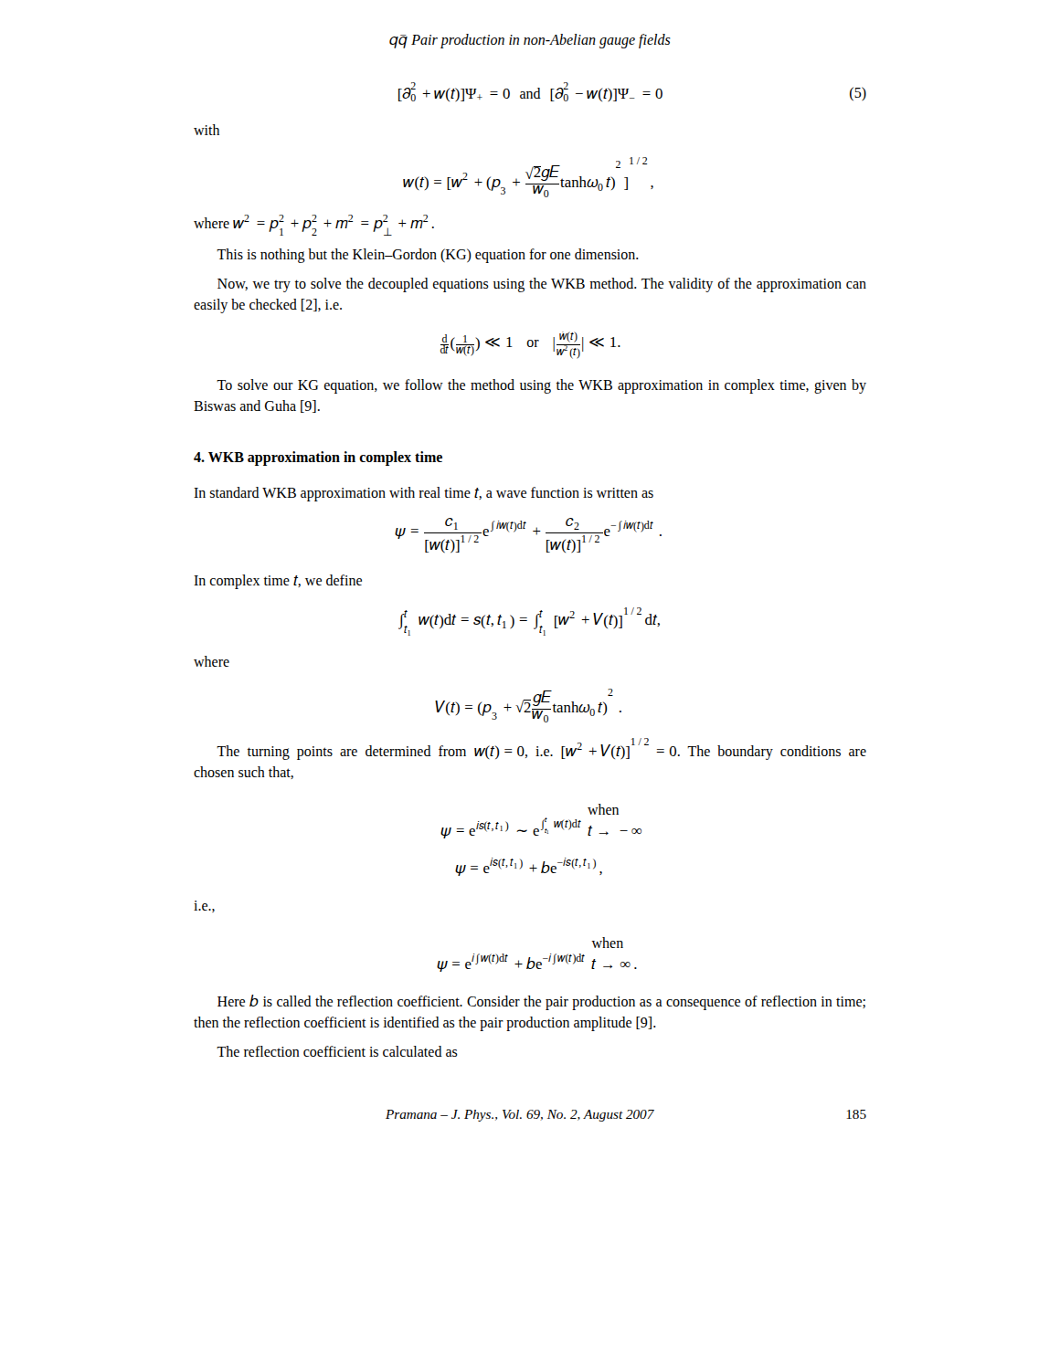qq¯ Pair production in non-Abelian gauge fields
[ ∂02 + w(t) ] Ψ+ = 0 and [ ∂02 − w(t) ] Ψ− = 0 (5)
with
w(t) = [ w2 + ( p3 + 2gE w0 tanh ω0t ) 2 ] 1/2 ,
where w2 = p12 + p22 + m2 = p⊥2 + m2 .
This is nothing but the Klein–Gordon (KG) equation for one dimension.
Now, we try to solve the decoupled equations using the WKB method. The validity of the approximation can easily be checked [2], i.e.
ddt ( 1w(t) ) ≪ 1 or | w˙(t) w2(t) | ≪ 1.
To solve our KG equation, we follow the method using the WKB approximation in complex time, given by Biswas and Guha [9].
4. WKB approximation in complex time
In standard WKB approximation with real time t, a wave function is written as
ψ = c1 [w(t)]1/2 e ∫iw(t)dt + c2 [w(t)]1/2 e −∫iw(t)dt .
In complex time t, we define
∫ t1 t w(t)dt = s(t,t1) = ∫ t1 t [w2+V(t)] 1/2 dt ,
where
V(t) = ( p3 + 2 gEw0 tanh ω0t ) 2 .
The turning points are determined from w(t)=0, i.e. [w2+V(t)]1/2=0. The boundary conditions are chosen such that,
ψ = eis(t,t1) ∼ e ∫t1t w(t)dt when t→−∞
ψ = eis(t,t1) + b e−is(t,t1) ,
i.e.,
ψ = e i∫w(t)dt + b e −i∫w(t)dt when t→∞.
Here b is called the reflection coefficient. Consider the pair production as a consequence of reflection in time; then the reflection coefficient is identified as the pair production amplitude [9].
The reflection coefficient is calculated as
Pramana – J. Phys., Vol. 69, No. 2, August 2007 185